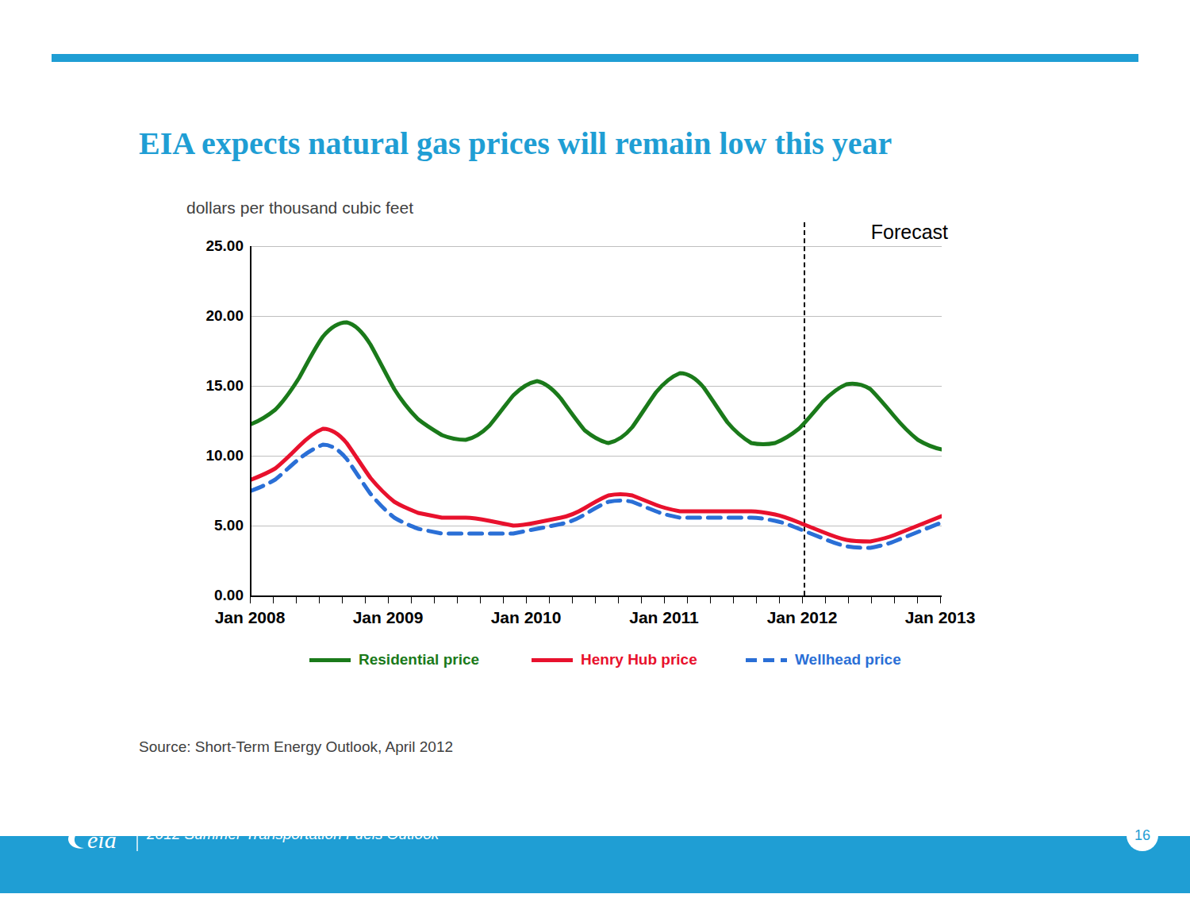EIA expects natural gas prices will remain low this year
dollars per thousand cubic feet
Forecast
25.00
20.00
15.00
10.00
5.00
0.00
Jan 2008
Jan 2009
Jan 2010
Jan 2011
Jan 2012
Jan 2013
Residential price
Henry Hub price
Wellhead price
Source: Short-Term Energy Outlook, April 2012
eia
2012 Summer Transportation Fuels Outlook
16